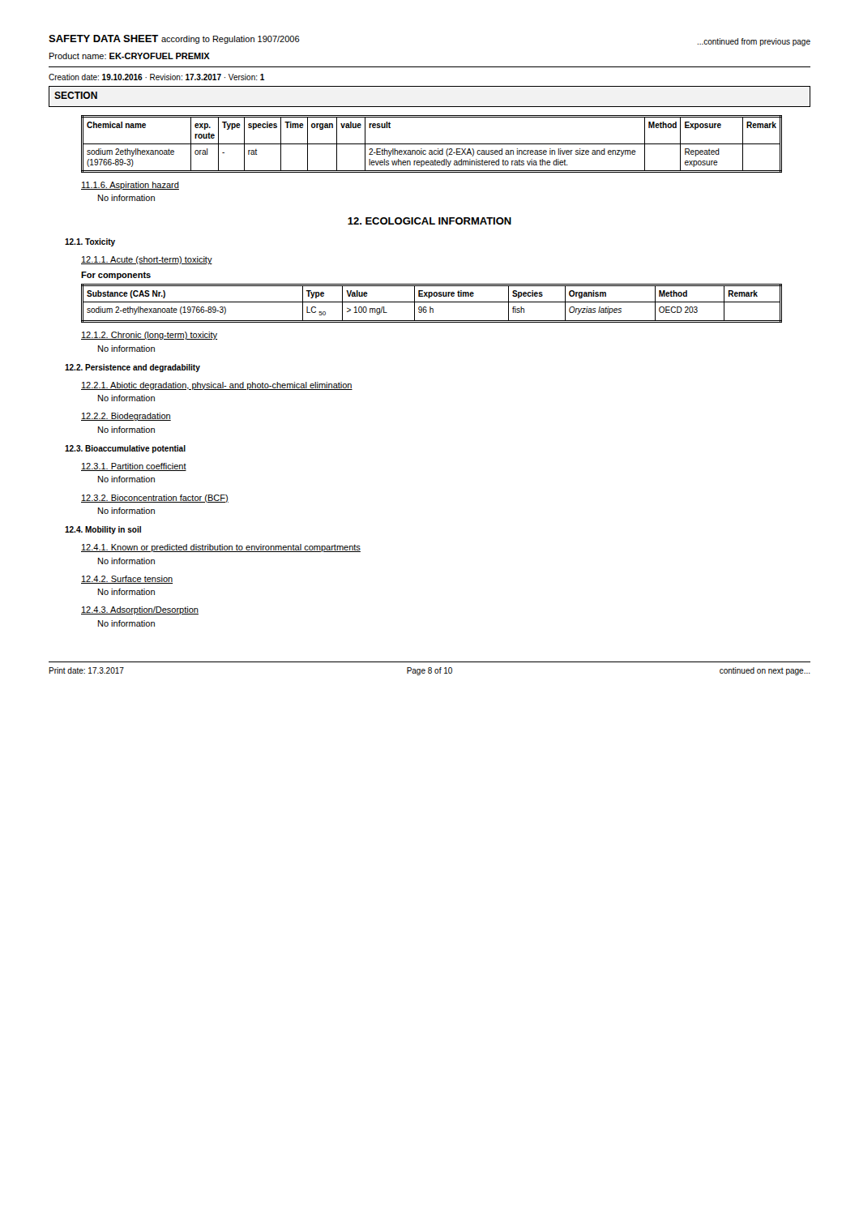SAFETY DATA SHEET according to Regulation 1907/2006
...continued from previous page
Product name: EK-CRYOFUEL PREMIX
Creation date: 19.10.2016 · Revision: 17.3.2017 · Version: 1
SECTION
| Chemical name | exp. route | Type | species | Time | organ | value | result | Method | Exposure | Remark |
| --- | --- | --- | --- | --- | --- | --- | --- | --- | --- | --- |
| sodium 2ethylhexanoate (19766-89-3) | oral | - | rat | | | | 2-Ethylhexanoic acid (2-EXA) caused an increase in liver size and enzyme levels when repeatedly administered to rats via the diet. | | Repeated exposure | |
11.1.6. Aspiration hazard
No information
12. ECOLOGICAL INFORMATION
12.1. Toxicity
12.1.1. Acute (short-term) toxicity
For components
| Substance (CAS Nr.) | Type | Value | Exposure time | Species | Organism | Method | Remark |
| --- | --- | --- | --- | --- | --- | --- | --- |
| sodium 2-ethylhexanoate (19766-89-3) | LC 50 | > 100 mg/L | 96 h | fish | Oryzias latipes | OECD 203 | |
12.1.2. Chronic (long-term) toxicity
No information
12.2. Persistence and degradability
12.2.1. Abiotic degradation, physical- and photo-chemical elimination
No information
12.2.2. Biodegradation
No information
12.3. Bioaccumulative potential
12.3.1. Partition coefficient
No information
12.3.2. Bioconcentration factor (BCF)
No information
12.4. Mobility in soil
12.4.1. Known or predicted distribution to environmental compartments
No information
12.4.2. Surface tension
No information
12.4.3. Adsorption/Desorption
No information
Print date: 17.3.2017
Page 8 of 10
continued on next page...